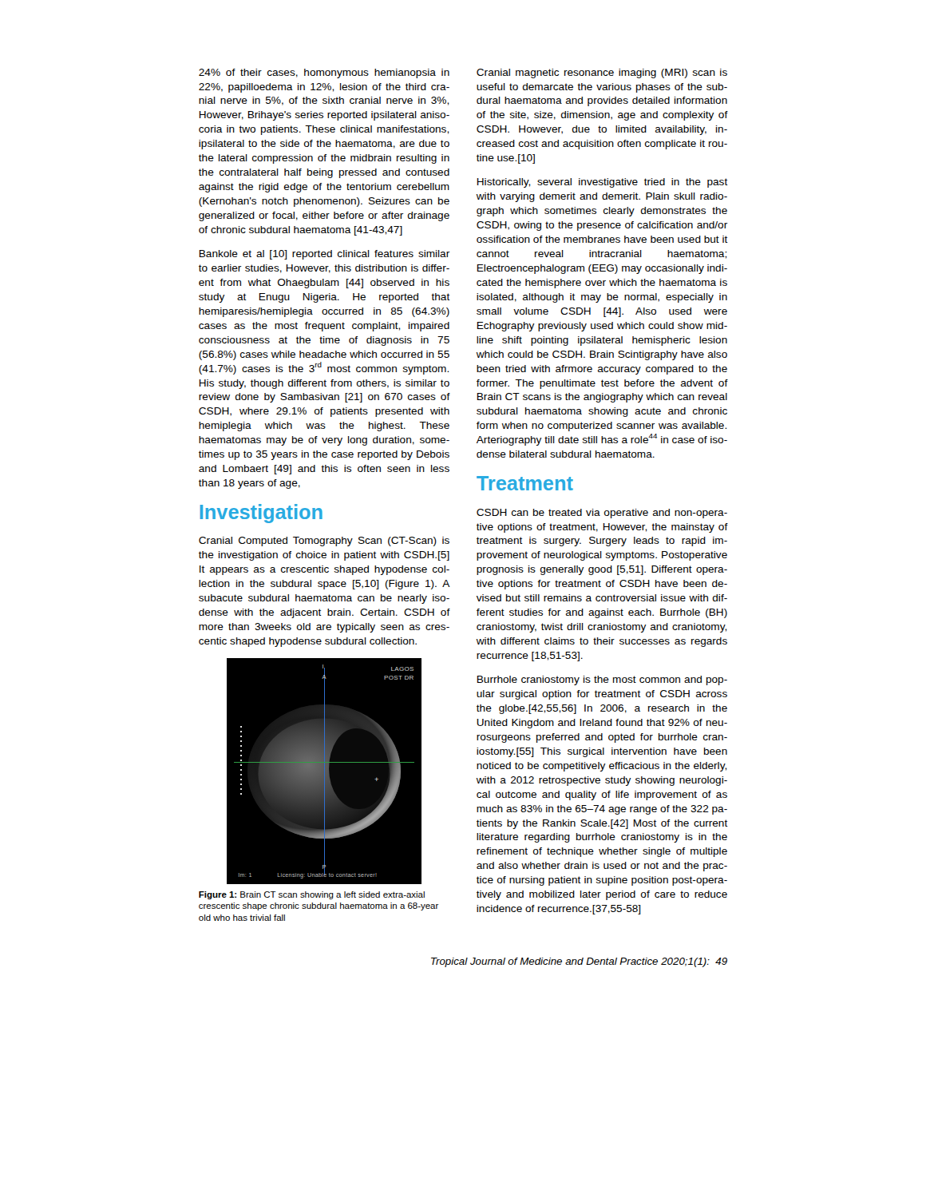24% of their cases, homonymous hemianopsia in 22%, papilloedema in 12%, lesion of the third cranial nerve in 5%, of the sixth cranial nerve in 3%, However, Brihaye's series reported ipsilateral anisocoria in two patients. These clinical manifestations, ipsilateral to the side of the haematoma, are due to the lateral compression of the midbrain resulting in the contralateral half being pressed and contused against the rigid edge of the tentorium cerebellum (Kernohan's notch phenomenon). Seizures can be generalized or focal, either before or after drainage of chronic subdural haematoma [41-43,47]
Bankole et al [10] reported clinical features similar to earlier studies, However, this distribution is different from what Ohaegbulam [44] observed in his study at Enugu Nigeria. He reported that hemiparesis/hemiplegia occurred in 85 (64.3%) cases as the most frequent complaint, impaired consciousness at the time of diagnosis in 75 (56.8%) cases while headache which occurred in 55 (41.7%) cases is the 3rd most common symptom. His study, though different from others, is similar to review done by Sambasivan [21] on 670 cases of CSDH, where 29.1% of patients presented with hemiplegia which was the highest. These haematomas may be of very long duration, sometimes up to 35 years in the case reported by Debois and Lombaert [49] and this is often seen in less than 18 years of age,
Investigation
Cranial Computed Tomography Scan (CT-Scan) is the investigation of choice in patient with CSDH.[5] It appears as a crescentic shaped hypodense collection in the subdural space [5,10] (Figure 1). A subacute subdural haematoma can be nearly isodense with the adjacent brain. Certain. CSDH of more than 3weeks old are typically seen as crescentic shaped hypodense subdural collection.
+
I
A
P
LAGOS
POST DR
Im: 1
Licensing: Unable to contact server!
Figure 1: Brain CT scan showing a left sided extra-axial crescentic shape chronic subdural haematoma in a 68-year old who has trivial fall
Cranial magnetic resonance imaging (MRI) scan is useful to demarcate the various phases of the subdural haematoma and provides detailed information of the site, size, dimension, age and complexity of CSDH. However, due to limited availability, increased cost and acquisition often complicate it routine use.[10]
Historically, several investigative tried in the past with varying demerit and demerit. Plain skull radiograph which sometimes clearly demonstrates the CSDH, owing to the presence of calcification and/or ossification of the membranes have been used but it cannot reveal intracranial haematoma; Electroencephalogram (EEG) may occasionally indicated the hemisphere over which the haematoma is isolated, although it may be normal, especially in small volume CSDH [44]. Also used were Echography previously used which could show midline shift pointing ipsilateral hemispheric lesion which could be CSDH. Brain Scintigraphy have also been tried with afrmore accuracy compared to the former. The penultimate test before the advent of Brain CT scans is the angiography which can reveal subdural haematoma showing acute and chronic form when no computerized scanner was available. Arteriography till date still has a role44 in case of isodense bilateral subdural haematoma.
Treatment
CSDH can be treated via operative and non-operative options of treatment, However, the mainstay of treatment is surgery. Surgery leads to rapid improvement of neurological symptoms. Postoperative prognosis is generally good [5,51]. Different operative options for treatment of CSDH have been devised but still remains a controversial issue with different studies for and against each. Burrhole (BH) craniostomy, twist drill craniostomy and craniotomy, with different claims to their successes as regards recurrence [18,51-53].
Burrhole craniostomy is the most common and popular surgical option for treatment of CSDH across the globe.[42,55,56] In 2006, a research in the United Kingdom and Ireland found that 92% of neurosurgeons preferred and opted for burrhole craniostomy.[55] This surgical intervention have been noticed to be competitively efficacious in the elderly, with a 2012 retrospective study showing neurological outcome and quality of life improvement of as much as 83% in the 65–74 age range of the 322 patients by the Rankin Scale.[42] Most of the current literature regarding burrhole craniostomy is in the refinement of technique whether single of multiple and also whether drain is used or not and the practice of nursing patient in supine position post-operatively and mobilized later period of care to reduce incidence of recurrence.[37,55-58]
Tropical Journal of Medicine and Dental Practice 2020;1(1): 49